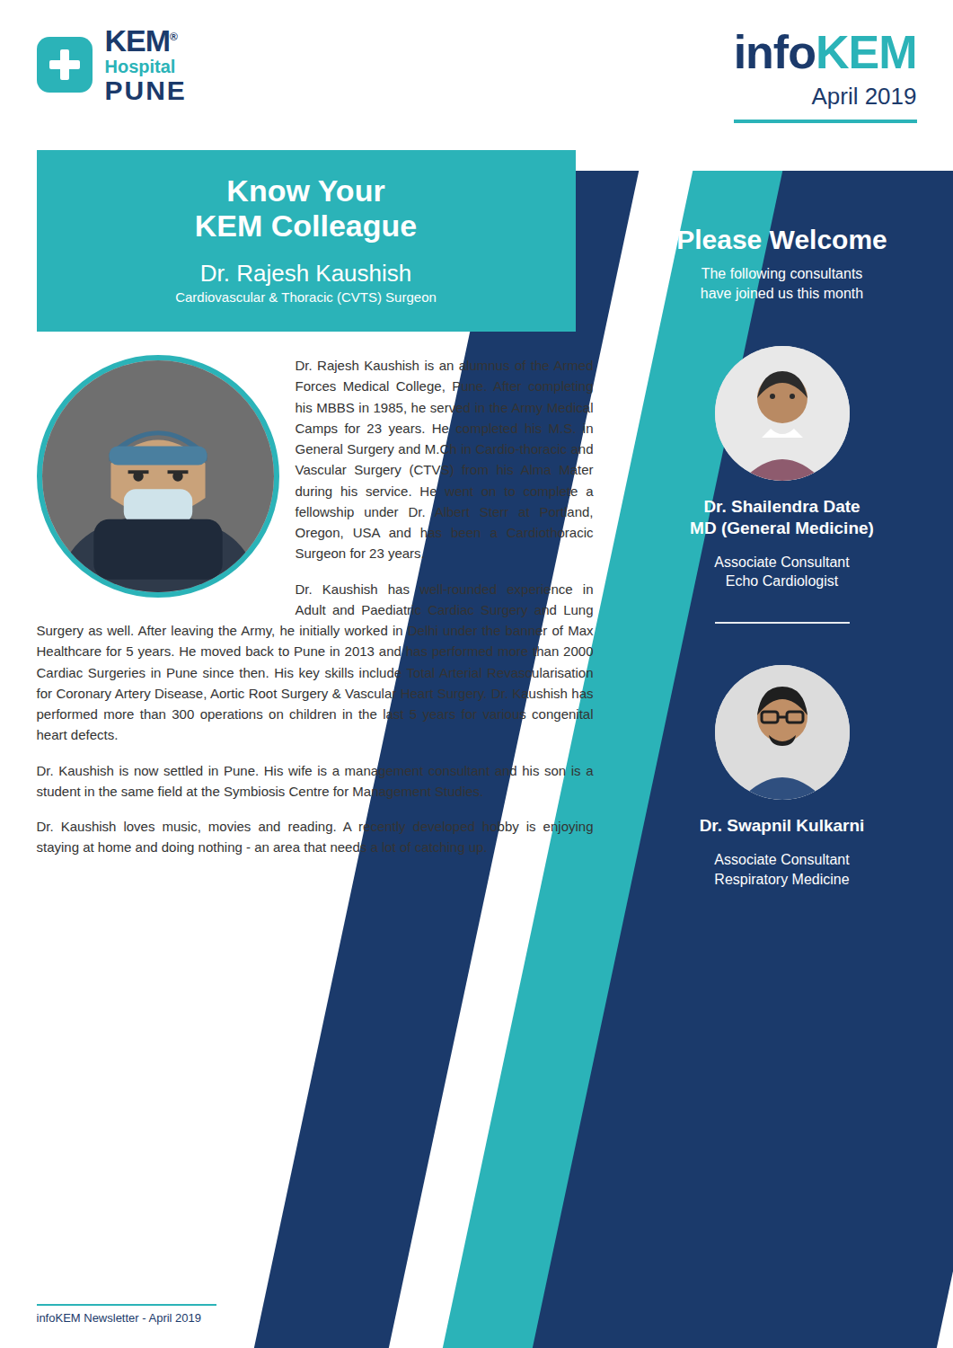KEM®
Hospital
PUNE
info KEM
April 2019
Know Your
KEM Colleague
Dr. Rajesh Kaushish
Cardiovascular & Thoracic (CVTS) Surgeon
Dr. Rajesh Kaushish is an alumnus of the Armed Forces Medical College, Pune. After completing his MBBS in 1985, he served in the Army Medical Camps for 23 years. He completed his M.S. in General Surgery and M.Ch in Cardio-thoracic and Vascular Surgery (CTVS) from his Alma Mater during his service. He went on to complete a fellowship under Dr. Albert Sterr at Portland, Oregon, USA and has been a Cardiothoracic Surgeon for 23 years.
Dr. Kaushish has well-rounded experience in Adult and Paediatric Cardiac Surgery and Lung Surgery as well. After leaving the Army, he initially worked in Delhi under the banner of Max Healthcare for 5 years. He moved back to Pune in 2013 and has performed more than 2000 Cardiac Surgeries in Pune since then. His key skills include Total Arterial Revascularisation for Coronary Artery Disease, Aortic Root Surgery & Vascular Heart Surgery. Dr. Kaushish has performed more than 300 operations on children in the last 5 years for various congenital heart defects.
Dr. Kaushish is now settled in Pune. His wife is a management consultant and his son is a student in the same field at the Symbiosis Centre for Management Studies.
Dr. Kaushish loves music, movies and reading. A recently developed hobby is enjoying staying at home and doing nothing - an area that needs a lot of catching up.
Please Welcome
The following consultants
have joined us this month
Dr. Shailendra Date
MD (General Medicine)
Associate Consultant
Echo Cardiologist
Dr. Swapnil Kulkarni
Associate Consultant
Respiratory Medicine
infoKEM Newsletter - April 2019
1